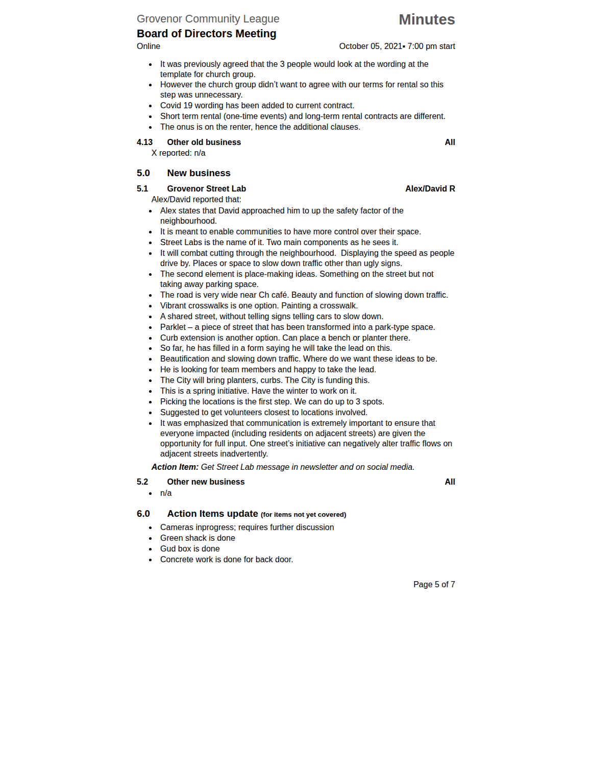Minutes
Grovenor Community League
Board of Directors Meeting
Online October 05, 2021▪ 7:00 pm start
It was previously agreed that the 3 people would look at the wording at the template for church group.
However the church group didn’t want to agree with our terms for rental so this step was unnecessary.
Covid 19 wording has been added to current contract.
Short term rental (one-time events) and long-term rental contracts are different.
The onus is on the renter, hence the additional clauses.
4.13 Other old business All
X reported: n/a
5.0 New business
5.1 Grovenor Street Lab Alex/David R
Alex/David reported that:
Alex states that David approached him to up the safety factor of the neighbourhood.
It is meant to enable communities to have more control over their space.
Street Labs is the name of it. Two main components as he sees it.
It will combat cutting through the neighbourhood. Displaying the speed as people drive by. Places or space to slow down traffic other than ugly signs.
The second element is place-making ideas. Something on the street but not taking away parking space.
The road is very wide near Ch café. Beauty and function of slowing down traffic.
Vibrant crosswalks is one option. Painting a crosswalk.
A shared street, without telling signs telling cars to slow down.
Parklet – a piece of street that has been transformed into a park-type space.
Curb extension is another option. Can place a bench or planter there.
So far, he has filled in a form saying he will take the lead on this.
Beautification and slowing down traffic. Where do we want these ideas to be.
He is looking for team members and happy to take the lead.
The City will bring planters, curbs. The City is funding this.
This is a spring initiative. Have the winter to work on it.
Picking the locations is the first step. We can do up to 3 spots.
Suggested to get volunteers closest to locations involved.
It was emphasized that communication is extremely important to ensure that everyone impacted (including residents on adjacent streets) are given the opportunity for full input. One street’s initiative can negatively alter traffic flows on adjacent streets inadvertently.
Action Item: Get Street Lab message in newsletter and on social media.
5.2 Other new business All
n/a
6.0 Action Items update (for items not yet covered)
Cameras inprogress; requires further discussion
Green shack is done
Gud box is done
Concrete work is done for back door.
Page 5 of 7